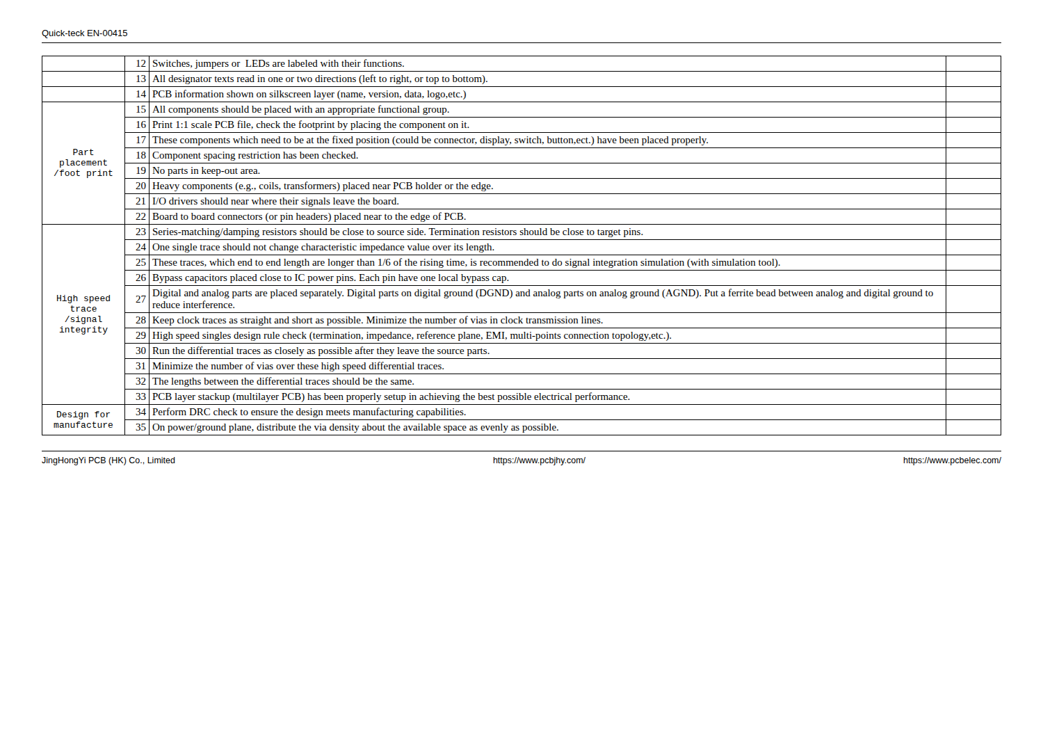Quick-teck EN-00415
| | 12 | Switches, jumpers or LEDs are labeled with their functions. | |
| | 13 | All designator texts read in one or two directions (left to right, or top to bottom). | |
| | 14 | PCB information shown on silkscreen layer (name, version, data, logo,etc.) | |
| Part placement /foot print | 15 | All components should be placed with an appropriate functional group. | |
| 16 | Print 1:1 scale PCB file, check the footprint by placing the component on it. | |
| 17 | These components which need to be at the fixed position (could be connector, display, switch, button,ect.) have been placed properly. | |
| 18 | Component spacing restriction has been checked. | |
| 19 | No parts in keep-out area. | |
| 20 | Heavy components (e.g., coils, transformers) placed near PCB holder or the edge. | |
| 21 | I/O drivers should near where their signals leave the board. | |
| 22 | Board to board connectors (or pin headers) placed near to the edge of PCB. | |
| High speed trace /signal integrity | 23 | Series-matching/damping resistors should be close to source side. Termination resistors should be close to target pins. | |
| 24 | One single trace should not change characteristic impedance value over its length. | |
| 25 | These traces, which end to end length are longer than 1/6 of the rising time, is recommended to do signal integration simulation (with simulation tool). | |
| 26 | Bypass capacitors placed close to IC power pins. Each pin have one local bypass cap. | |
| 27 | Digital and analog parts are placed separately. Digital parts on digital ground (DGND) and analog parts on analog ground (AGND). Put a ferrite bead between analog and digital ground to reduce interference. | |
| 28 | Keep clock traces as straight and short as possible. Minimize the number of vias in clock transmission lines. | |
| 29 | High speed singles design rule check (termination, impedance, reference plane, EMI, multi-points connection topology,etc.). | |
| 30 | Run the differential traces as closely as possible after they leave the source parts. | |
| 31 | Minimize the number of vias over these high speed differential traces. | |
| 32 | The lengths between the differential traces should be the same. | |
| 33 | PCB layer stackup (multilayer PCB) has been properly setup in achieving the best possible electrical performance. | |
| Design for manufacture | 34 | Perform DRC check to ensure the design meets manufacturing capabilities. | |
| 35 | On power/ground plane, distribute the via density about the available space as evenly as possible. | |
JingHongYi PCB (HK) Co., Limited https://www.pcbjhy.com/ https://www.pcbelec.com/